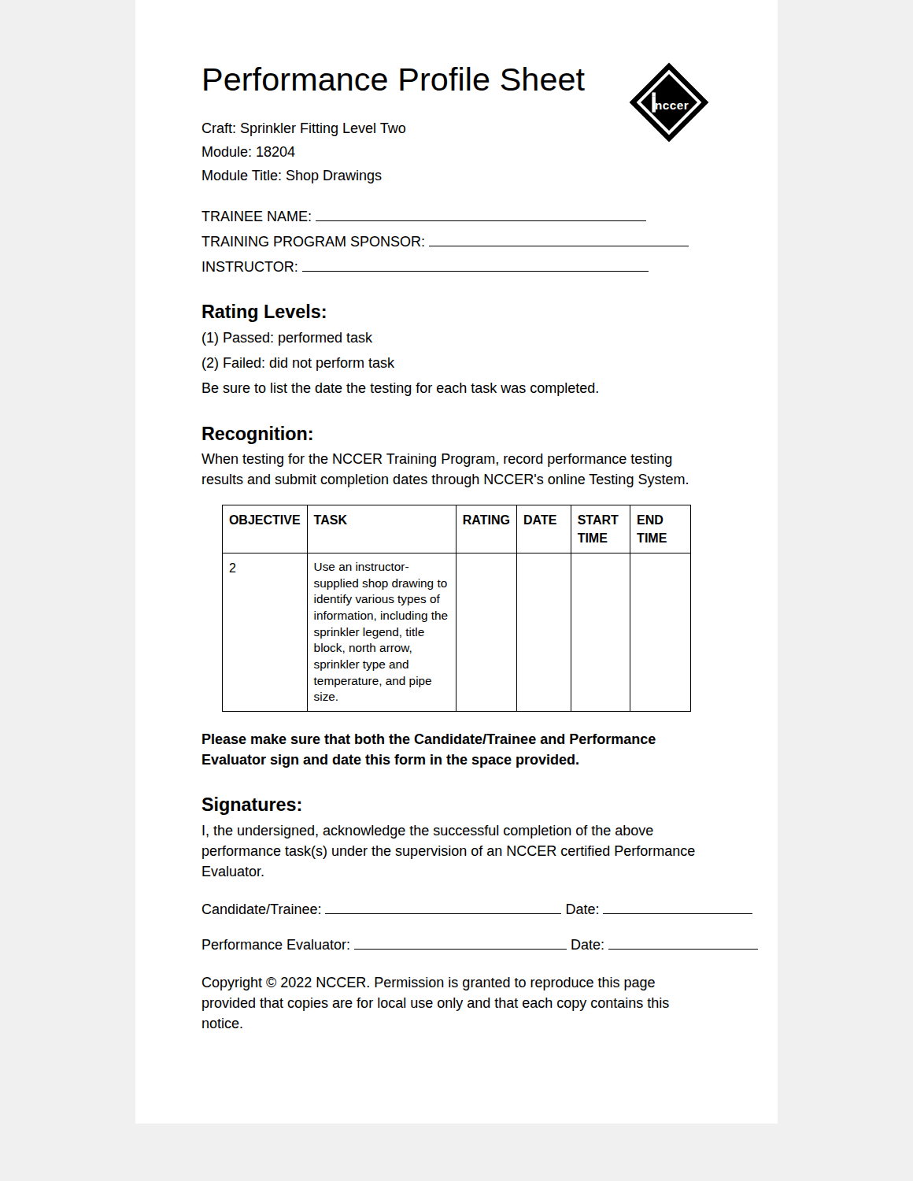Performance Profile Sheet
nccer
Craft: Sprinkler Fitting Level Two
Module: 18204
Module Title: Shop Drawings
TRAINEE NAME:
TRAINING PROGRAM SPONSOR:
INSTRUCTOR:
Rating Levels:
(1) Passed: performed task
(2) Failed: did not perform task
Be sure to list the date the testing for each task was completed.
Recognition:
When testing for the NCCER Training Program, record performance testing results and submit completion dates through NCCER's online Testing System.
| OBJECTIVE | TASK | RATING | DATE | START TIME | END TIME |
| --- | --- | --- | --- | --- | --- |
| 2 | Use an instructor-supplied shop drawing to identify various types of information, including the sprinkler legend, title block, north arrow, sprinkler type and temperature, and pipe size. | | | | |
Please make sure that both the Candidate/Trainee and Performance Evaluator sign and date this form in the space provided.
Signatures:
I, the undersigned, acknowledge the successful completion of the above performance task(s) under the supervision of an NCCER certified Performance Evaluator.
Candidate/Trainee: Date:
Performance Evaluator: Date:
Copyright © 2022 NCCER. Permission is granted to reproduce this page provided that copies are for local use only and that each copy contains this notice.